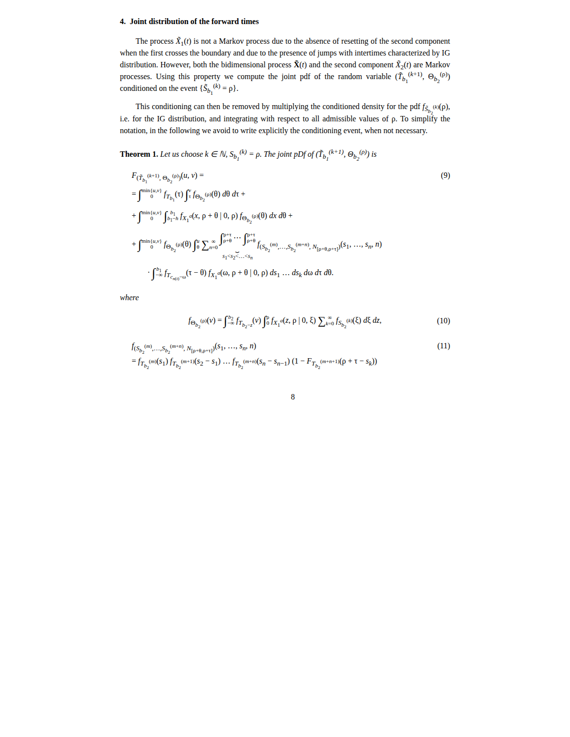4. Joint distribution of the forward times
The process X̃1(t) is not a Markov process due to the absence of resetting of the second component when the first crosses the boundary and due to the presence of jumps with intertimes characterized by IG distribution. However, both the bidimensional process X̃(t) and the second component X̃2(t) are Markov processes. Using this property we compute the joint pdf of the random variable (T̃b1(k+1), Θb2(ρ)) conditioned on the event {S̃b1(k) = ρ}.
This conditioning can then be removed by multiplying the conditioned density for the pdf fS̃b2(k)(ρ), i.e. for the IG distribution, and integrating with respect to all admissible values of ρ. To simplify the notation, in the following we avoid to write explicitly the conditioning event, when not necessary.
Theorem 1. Let us choose k ∈ ℕ, Sb1(k) = ρ. The joint pDf of (T̃b1(k+1), Θb2(ρ)) is
(9) F(T̃b1(k+1), Θb2(ρ))(u, v) = = ∫min{u,v}0 fTb1(τ) ∫vτ fΘb2(ρ)(θ) dθ dτ + + ∫min{u,v}0 ∫b1 b1−h fX1a(x, ρ + θ | 0, ρ) fΘb2(ρ)(θ) dx dθ + + ∫min{u,v}0 fΘb2(ρ)(θ) ∫uθ ∑∞n=0 ∫ρ+τ ρ+θ ⋯ ∫ρ+τ ρ+θ⏟s1<s2<…<sn f(Sb2(m),…,Sb2(m+n), N[ρ+θ,ρ+τ])(s1, …, sn, n) · ∫b1−∞ fTcn(t)−ω(τ − θ) fX1a(ω, ρ + θ | 0, ρ) ds1 … dsk dω dτ dθ.
where
(10) fΘb2(ρ)(v) = ∫b2−∞ fTb2−z(v) ∫ρ 0 fX1a(z, ρ | 0, ξ) ∑∞k=0 fSb2(k)(ξ) dξ dz,
(11) f(Sb2(m),…,Sb2(m+n), N[ρ+θ,ρ+τ])(s1, …, sn, n) = fTb2(m)(s1) fTb2(m+1)(s2 − s1) … fTb2(m+n)(sn − sn−1) (1 − FTb2(m+n+1)(ρ + τ − sk))
8